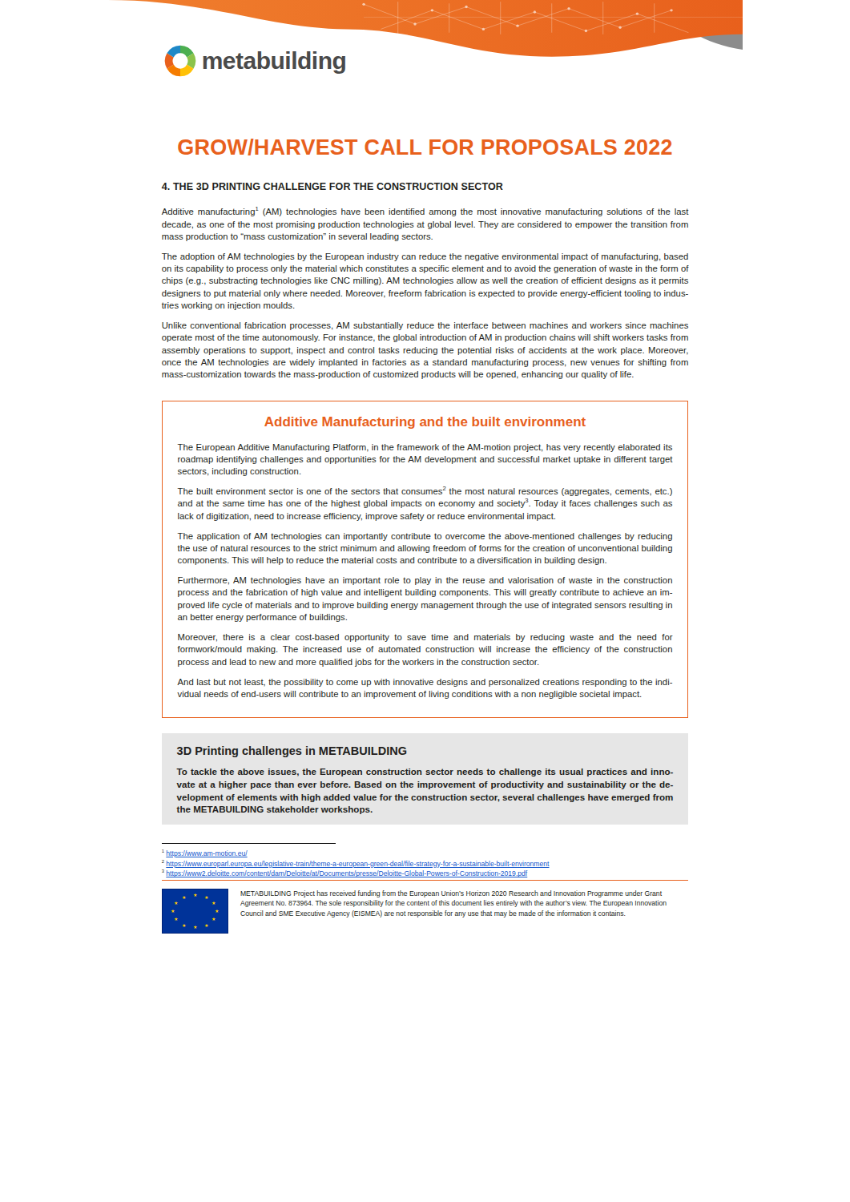metabuilding
GROW/HARVEST CALL FOR PROPOSALS 2022
4. THE 3D PRINTING CHALLENGE FOR THE CONSTRUCTION SECTOR
Additive manufacturing1 (AM) technologies have been identified among the most innovative manufacturing solutions of the last decade, as one of the most promising production technologies at global level. They are considered to empower the transition from mass production to “mass customization” in several leading sectors.
The adoption of AM technologies by the European industry can reduce the negative environmental impact of manufacturing, based on its capability to process only the material which constitutes a specific element and to avoid the generation of waste in the form of chips (e.g., substracting technologies like CNC milling). AM technologies allow as well the creation of efficient designs as it permits designers to put material only where needed. Moreover, freeform fabrication is expected to provide energy-efficient tooling to industries working on injection moulds.
Unlike conventional fabrication processes, AM substantially reduce the interface between machines and workers since machines operate most of the time autonomously. For instance, the global introduction of AM in production chains will shift workers tasks from assembly operations to support, inspect and control tasks reducing the potential risks of accidents at the work place. Moreover, once the AM technologies are widely implanted in factories as a standard manufacturing process, new venues for shifting from mass-customization towards the mass-production of customized products will be opened, enhancing our quality of life.
Additive Manufacturing and the built environment
The European Additive Manufacturing Platform, in the framework of the AM-motion project, has very recently elaborated its roadmap identifying challenges and opportunities for the AM development and successful market uptake in different target sectors, including construction.
The built environment sector is one of the sectors that consumes2 the most natural resources (aggregates, cements, etc.) and at the same time has one of the highest global impacts on economy and society3. Today it faces challenges such as lack of digitization, need to increase efficiency, improve safety or reduce environmental impact.
The application of AM technologies can importantly contribute to overcome the above-mentioned challenges by reducing the use of natural resources to the strict minimum and allowing freedom of forms for the creation of unconventional building components. This will help to reduce the material costs and contribute to a diversification in building design.
Furthermore, AM technologies have an important role to play in the reuse and valorisation of waste in the construction process and the fabrication of high value and intelligent building components. This will greatly contribute to achieve an improved life cycle of materials and to improve building energy management through the use of integrated sensors resulting in an better energy performance of buildings.
Moreover, there is a clear cost-based opportunity to save time and materials by reducing waste and the need for formwork/mould making. The increased use of automated construction will increase the efficiency of the construction process and lead to new and more qualified jobs for the workers in the construction sector.
And last but not least, the possibility to come up with innovative designs and personalized creations responding to the individual needs of end-users will contribute to an improvement of living conditions with a non negligible societal impact.
3D Printing challenges in METABUILDING
To tackle the above issues, the European construction sector needs to challenge its usual practices and innovate at a higher pace than ever before. Based on the improvement of productivity and sustainability or the development of elements with high added value for the construction sector, several challenges have emerged from the METABUILDING stakeholder workshops.
1 https://www.am-motion.eu/
2 https://www.europarl.europa.eu/legislative-train/theme-a-european-green-deal/file-strategy-for-a-sustainable-built-environment
3 https://www2.deloitte.com/content/dam/Deloitte/at/Documents/presse/Deloitte-Global-Powers-of-Construction-2019.pdf
★ ★ ★ ★ ★ ★ ★ ★ ★ ★ ★ ★
METABUILDING Project has received funding from the European Union’s Horizon 2020 Research and Innovation Programme under Grant Agreement No. 873964. The sole responsibility for the content of this document lies entirely with the author’s view. The European Innovation Council and SME Executive Agency (EISMEA) are not responsible for any use that may be made of the information it contains.